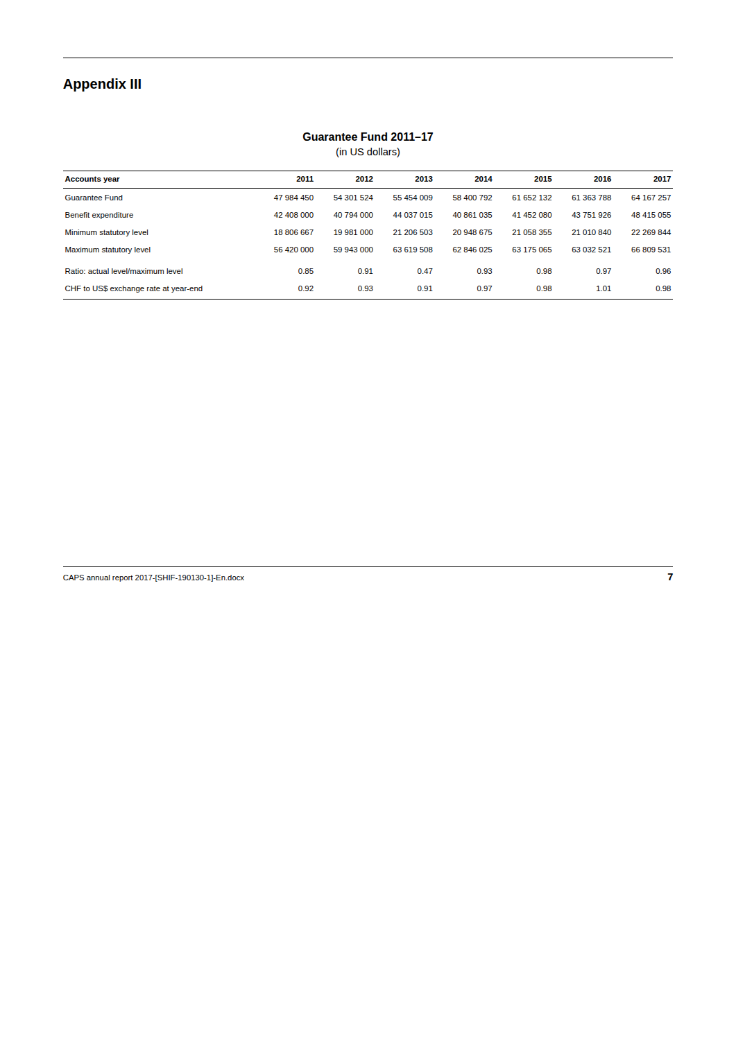Appendix III
Guarantee Fund 2011–17
(in US dollars)
| Accounts year | 2011 | 2012 | 2013 | 2014 | 2015 | 2016 | 2017 |
| --- | --- | --- | --- | --- | --- | --- | --- |
| Guarantee Fund | 47 984 450 | 54 301 524 | 55 454 009 | 58 400 792 | 61 652 132 | 61 363 788 | 64 167 257 |
| Benefit expenditure | 42 408 000 | 40 794 000 | 44 037 015 | 40 861 035 | 41 452 080 | 43 751 926 | 48 415 055 |
| Minimum statutory level | 18 806 667 | 19 981 000 | 21 206 503 | 20 948 675 | 21 058 355 | 21 010 840 | 22 269 844 |
| Maximum statutory level | 56 420 000 | 59 943 000 | 63 619 508 | 62 846 025 | 63 175 065 | 63 032 521 | 66 809 531 |
| Ratio: actual level/maximum level | 0.85 | 0.91 | 0.47 | 0.93 | 0.98 | 0.97 | 0.96 |
| CHF to US$ exchange rate at year-end | 0.92 | 0.93 | 0.91 | 0.97 | 0.98 | 1.01 | 0.98 |
CAPS annual report 2017-[SHIF-190130-1]-En.docx 7